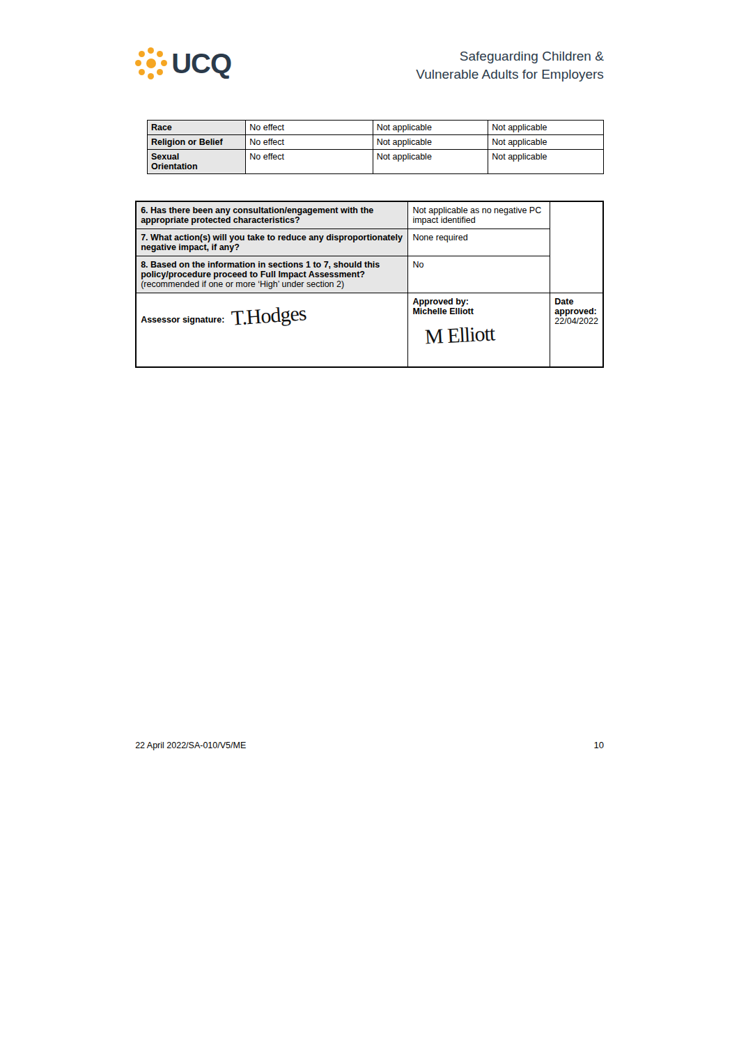UCQ
Safeguarding Children &
Vulnerable Adults for Employers
| | Race | No effect | Not applicable | Not applicable |
| | Religion or Belief | No effect | Not applicable | Not applicable |
| | Sexual Orientation | No effect | Not applicable | Not applicable |
| 6. Has there been any consultation/engagement with the appropriate protected characteristics? | Not applicable as no negative PC impact identified |
| 7. What action(s) will you take to reduce any disproportionately negative impact, if any? | None required |
| 8. Based on the information in sections 1 to 7, should this policy/procedure proceed to Full Impact Assessment? (recommended if one or more ‘High’ under section 2) | No |
| Assessor signature: T.Hodges | Approved by: Michelle Elliott M Elliott | Date approved: 22/04/2022 |
22 April 2022/SA-010/V5/ME
10